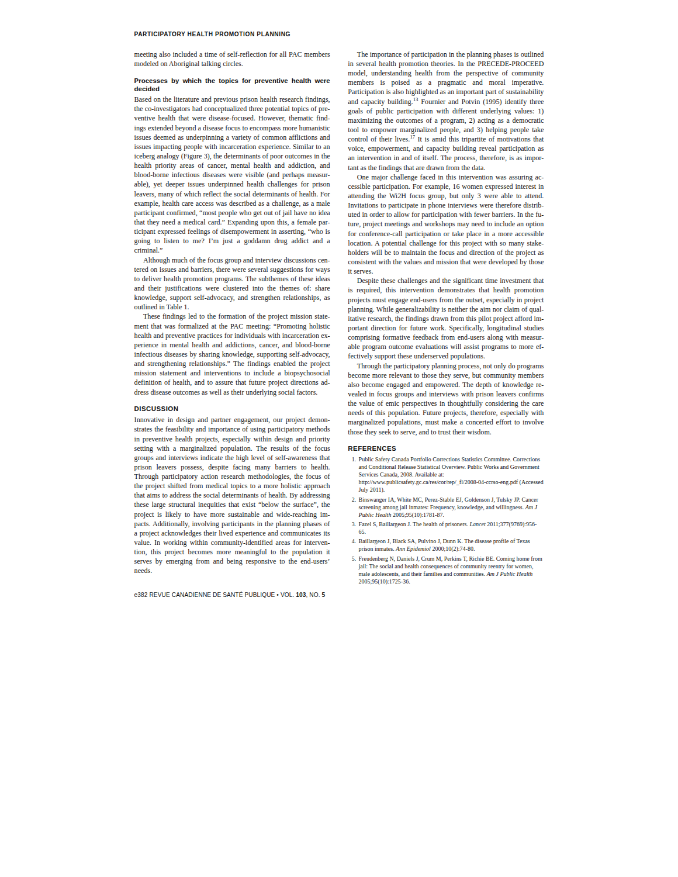Participatory Health Promotion Planning
meeting also included a time of self-reflection for all PAC members modeled on Aboriginal talking circles.
Processes by which the topics for preventive health were decided
Based on the literature and previous prison health research findings, the co-investigators had conceptualized three potential topics of preventive health that were disease-focused. However, thematic findings extended beyond a disease focus to encompass more humanistic issues deemed as underpinning a variety of common afflictions and issues impacting people with incarceration experience. Similar to an iceberg analogy (Figure 3), the determinants of poor outcomes in the health priority areas of cancer, mental health and addiction, and blood-borne infectious diseases were visible (and perhaps measurable), yet deeper issues underpinned health challenges for prison leavers, many of which reflect the social determinants of health. For example, health care access was described as a challenge, as a male participant confirmed, “most people who get out of jail have no idea that they need a medical card.” Expanding upon this, a female participant expressed feelings of disempowerment in asserting, “who is going to listen to me? I’m just a goddamn drug addict and a criminal.”
Although much of the focus group and interview discussions centered on issues and barriers, there were several suggestions for ways to deliver health promotion programs. The subthemes of these ideas and their justifications were clustered into the themes of: share knowledge, support self-advocacy, and strengthen relationships, as outlined in Table 1.
These findings led to the formation of the project mission statement that was formalized at the PAC meeting: “Promoting holistic health and preventive practices for individuals with incarceration experience in mental health and addictions, cancer, and blood-borne infectious diseases by sharing knowledge, supporting self-advocacy, and strengthening relationships.” The findings enabled the project mission statement and interventions to include a biopsychosocial definition of health, and to assure that future project directions address disease outcomes as well as their underlying social factors.
Discussion
Innovative in design and partner engagement, our project demonstrates the feasibility and importance of using participatory methods in preventive health projects, especially within design and priority setting with a marginalized population. The results of the focus groups and interviews indicate the high level of self-awareness that prison leavers possess, despite facing many barriers to health. Through participatory action research methodologies, the focus of the project shifted from medical topics to a more holistic approach that aims to address the social determinants of health. By addressing these large structural inequities that exist “below the surface”, the project is likely to have more sustainable and wide-reaching impacts. Additionally, involving participants in the planning phases of a project acknowledges their lived experience and communicates its value. In working within community-identified areas for intervention, this project becomes more meaningful to the population it serves by emerging from and being responsive to the end-users’ needs.
The importance of participation in the planning phases is outlined in several health promotion theories. In the PRECEDE-PROCEED model, understanding health from the perspective of community members is poised as a pragmatic and moral imperative. Participation is also highlighted as an important part of sustainability and capacity building.13 Fournier and Potvin (1995) identify three goals of public participation with different underlying values: 1) maximizing the outcomes of a program, 2) acting as a democratic tool to empower marginalized people, and 3) helping people take control of their lives.17 It is amid this tripartite of motivations that voice, empowerment, and capacity building reveal participation as an intervention in and of itself. The process, therefore, is as important as the findings that are drawn from the data.
One major challenge faced in this intervention was assuring accessible participation. For example, 16 women expressed interest in attending the Wi2H focus group, but only 3 were able to attend. Invitations to participate in phone interviews were therefore distributed in order to allow for participation with fewer barriers. In the future, project meetings and workshops may need to include an option for conference-call participation or take place in a more accessible location. A potential challenge for this project with so many stakeholders will be to maintain the focus and direction of the project as consistent with the values and mission that were developed by those it serves.
Despite these challenges and the significant time investment that is required, this intervention demonstrates that health promotion projects must engage end-users from the outset, especially in project planning. While generalizability is neither the aim nor claim of qualitative research, the findings drawn from this pilot project afford important direction for future work. Specifically, longitudinal studies comprising formative feedback from end-users along with measurable program outcome evaluations will assist programs to more effectively support these underserved populations.
Through the participatory planning process, not only do programs become more relevant to those they serve, but community members also become engaged and empowered. The depth of knowledge revealed in focus groups and interviews with prison leavers confirms the value of emic perspectives in thoughtfully considering the care needs of this population. Future projects, therefore, especially with marginalized populations, must make a concerted effort to involve those they seek to serve, and to trust their wisdom.
References
Public Safety Canada Portfolio Corrections Statistics Committee. Corrections and Conditional Release Statistical Overview. Public Works and Government Services Canada, 2008. Available at: http://www.publicsafety.gc.ca/res/cor/rep/_fl/2008-04-ccrso-eng.pdf (Accessed July 2011).
Binswanger IA, White MC, Perez-Stable EJ, Goldenson J, Tulsky JP. Cancer screening among jail inmates: Frequency, knowledge, and willingness. Am J Public Health 2005;95(10):1781-87.
Fazel S, Baillargeon J. The health of prisoners. Lancet 2011;377(9769):956-65.
Baillargeon J, Black SA, Pulvino J, Dunn K. The disease profile of Texas prison inmates. Ann Epidemiol 2000;10(2):74-80.
Freudenberg N, Daniels J, Crum M, Perkins T, Richie BE. Coming home from jail: The social and health consequences of community reentry for women, male adolescents, and their families and communities. Am J Public Health 2005;95(10):1725-36.
e382 REVUE CANADIENNE DE SANTÉ PUBLIQUE • VOL. 103, NO. 5